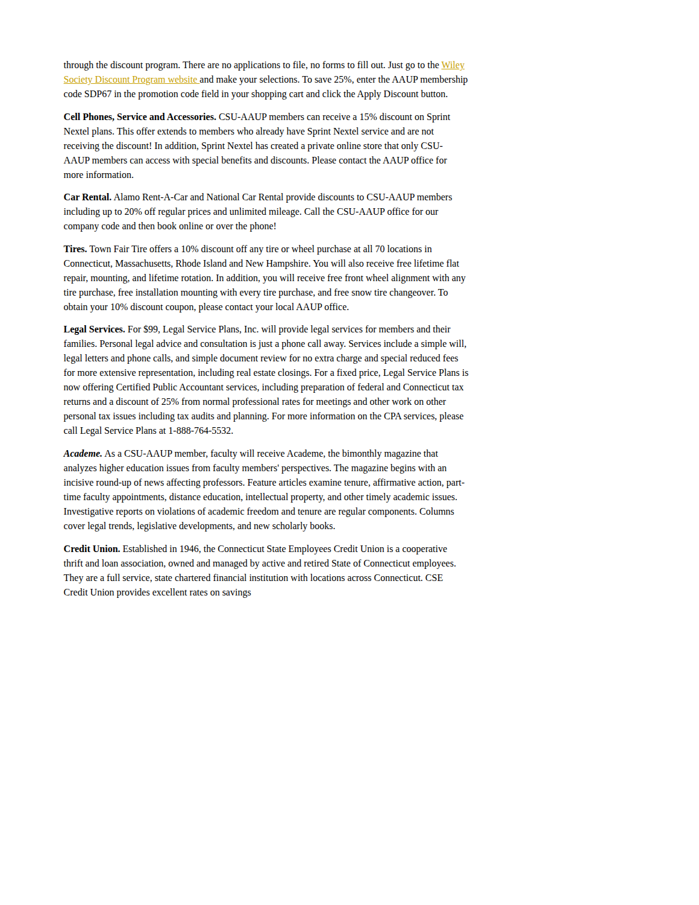through the discount program. There are no applications to file, no forms to fill out. Just go to the Wiley Society Discount Program website and make your selections. To save 25%, enter the AAUP membership code SDP67 in the promotion code field in your shopping cart and click the Apply Discount button.
Cell Phones, Service and Accessories. CSU-AAUP members can receive a 15% discount on Sprint Nextel plans. This offer extends to members who already have Sprint Nextel service and are not receiving the discount! In addition, Sprint Nextel has created a private online store that only CSU-AAUP members can access with special benefits and discounts. Please contact the AAUP office for more information.
Car Rental. Alamo Rent-A-Car and National Car Rental provide discounts to CSU-AAUP members including up to 20% off regular prices and unlimited mileage. Call the CSU-AAUP office for our company code and then book online or over the phone!
Tires. Town Fair Tire offers a 10% discount off any tire or wheel purchase at all 70 locations in Connecticut, Massachusetts, Rhode Island and New Hampshire. You will also receive free lifetime flat repair, mounting, and lifetime rotation. In addition, you will receive free front wheel alignment with any tire purchase, free installation mounting with every tire purchase, and free snow tire changeover. To obtain your 10% discount coupon, please contact your local AAUP office.
Legal Services. For $99, Legal Service Plans, Inc. will provide legal services for members and their families. Personal legal advice and consultation is just a phone call away. Services include a simple will, legal letters and phone calls, and simple document review for no extra charge and special reduced fees for more extensive representation, including real estate closings. For a fixed price, Legal Service Plans is now offering Certified Public Accountant services, including preparation of federal and Connecticut tax returns and a discount of 25% from normal professional rates for meetings and other work on other personal tax issues including tax audits and planning. For more information on the CPA services, please call Legal Service Plans at 1-888-764-5532.
Academe. As a CSU-AAUP member, faculty will receive Academe, the bimonthly magazine that analyzes higher education issues from faculty members' perspectives. The magazine begins with an incisive round-up of news affecting professors. Feature articles examine tenure, affirmative action, part-time faculty appointments, distance education, intellectual property, and other timely academic issues. Investigative reports on violations of academic freedom and tenure are regular components. Columns cover legal trends, legislative developments, and new scholarly books.
Credit Union. Established in 1946, the Connecticut State Employees Credit Union is a cooperative thrift and loan association, owned and managed by active and retired State of Connecticut employees. They are a full service, state chartered financial institution with locations across Connecticut. CSE Credit Union provides excellent rates on savings